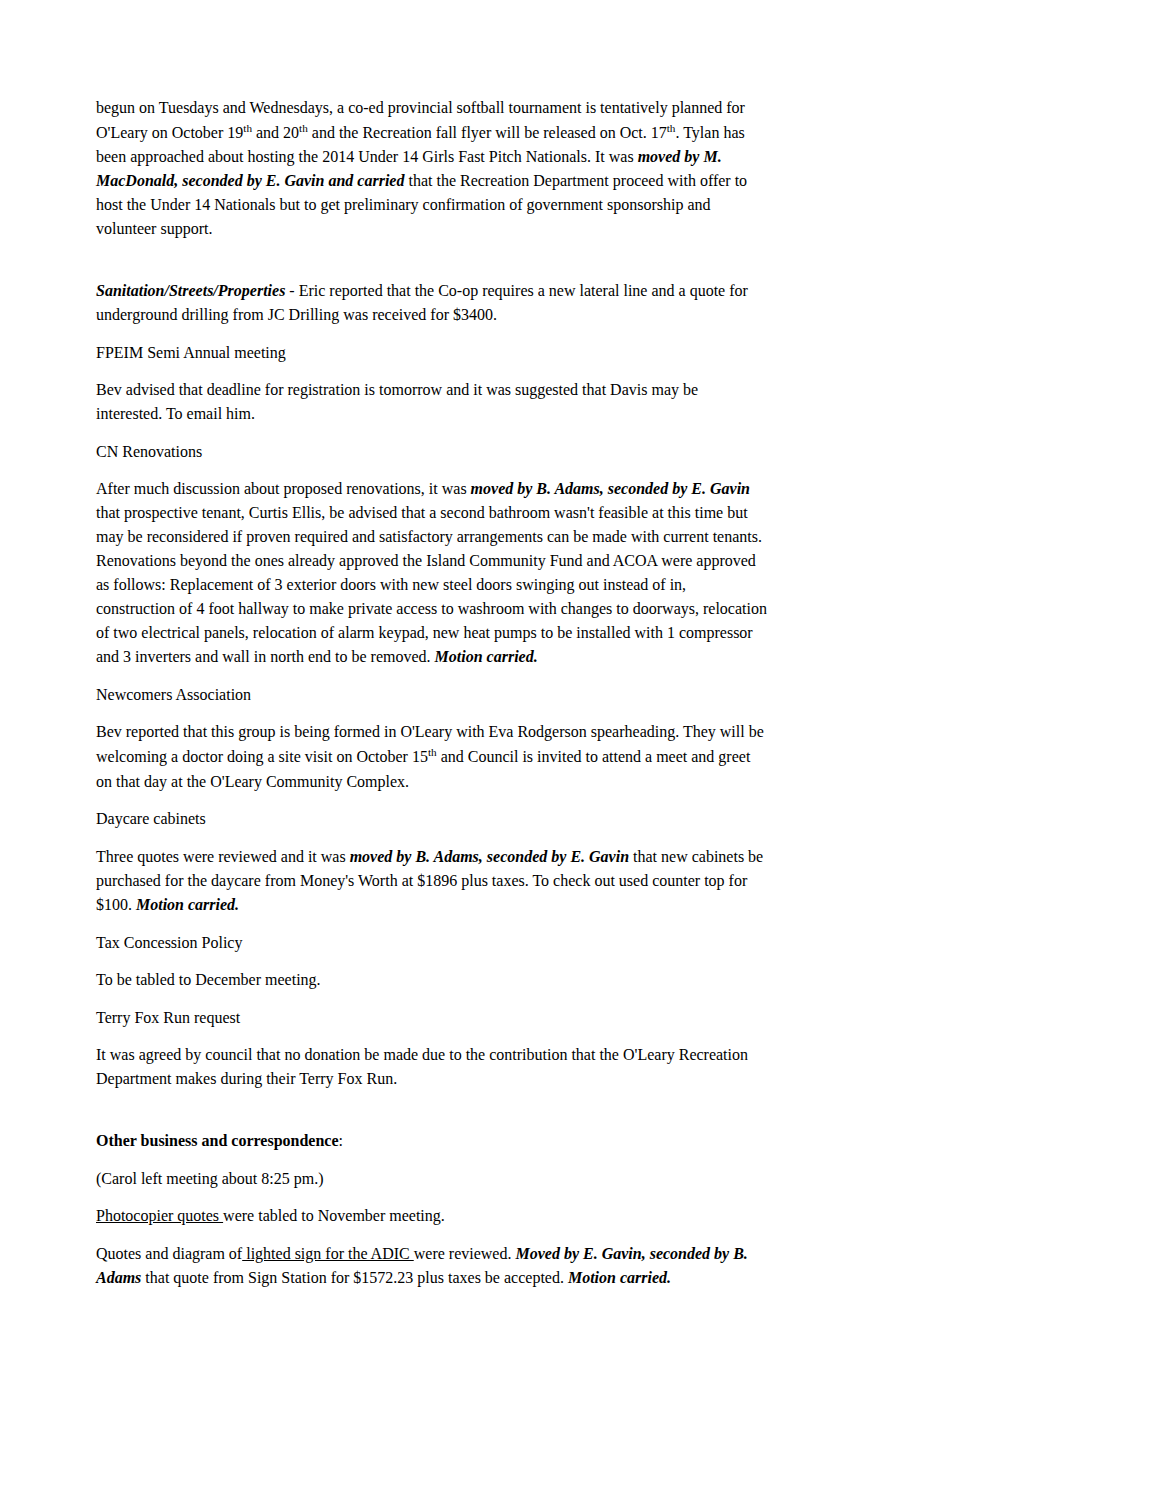begun on Tuesdays and Wednesdays, a co-ed provincial softball tournament is tentatively planned for O'Leary on October 19th and 20th and the Recreation fall flyer will be released on Oct. 17th. Tylan has been approached about hosting the 2014 Under 14 Girls Fast Pitch Nationals. It was moved by M. MacDonald, seconded by E. Gavin and carried that the Recreation Department proceed with offer to host the Under 14 Nationals but to get preliminary confirmation of government sponsorship and volunteer support.
Sanitation/Streets/Properties - Eric reported that the Co-op requires a new lateral line and a quote for underground drilling from JC Drilling was received for $3400.
FPEIM Semi Annual meeting
Bev advised that deadline for registration is tomorrow and it was suggested that Davis may be interested. To email him.
CN Renovations
After much discussion about proposed renovations, it was moved by B. Adams, seconded by E. Gavin that prospective tenant, Curtis Ellis, be advised that a second bathroom wasn't feasible at this time but may be reconsidered if proven required and satisfactory arrangements can be made with current tenants. Renovations beyond the ones already approved the Island Community Fund and ACOA were approved as follows: Replacement of 3 exterior doors with new steel doors swinging out instead of in, construction of 4 foot hallway to make private access to washroom with changes to doorways, relocation of two electrical panels, relocation of alarm keypad, new heat pumps to be installed with 1 compressor and 3 inverters and wall in north end to be removed. Motion carried.
Newcomers Association
Bev reported that this group is being formed in O'Leary with Eva Rodgerson spearheading. They will be welcoming a doctor doing a site visit on October 15th and Council is invited to attend a meet and greet on that day at the O'Leary Community Complex.
Daycare cabinets
Three quotes were reviewed and it was moved by B. Adams, seconded by E. Gavin that new cabinets be purchased for the daycare from Money's Worth at $1896 plus taxes. To check out used counter top for $100. Motion carried.
Tax Concession Policy
To be tabled to December meeting.
Terry Fox Run request
It was agreed by council that no donation be made due to the contribution that the O'Leary Recreation Department makes during their Terry Fox Run.
Other business and correspondence:
(Carol left meeting about 8:25 pm.)
Photocopier quotes were tabled to November meeting.
Quotes and diagram of lighted sign for the ADIC were reviewed. Moved by E. Gavin, seconded by B. Adams that quote from Sign Station for $1572.23 plus taxes be accepted. Motion carried.